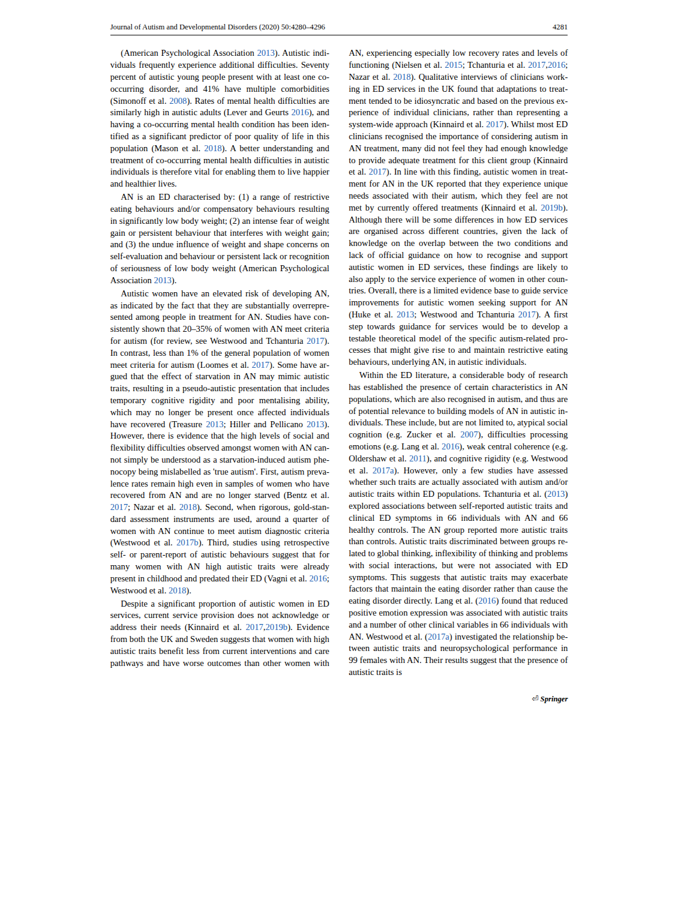Journal of Autism and Developmental Disorders (2020) 50:4280–4296 4281
(American Psychological Association 2013). Autistic individuals frequently experience additional difficulties. Seventy percent of autistic young people present with at least one co-occurring disorder, and 41% have multiple comorbidities (Simonoff et al. 2008). Rates of mental health difficulties are similarly high in autistic adults (Lever and Geurts 2016), and having a co-occurring mental health condition has been identified as a significant predictor of poor quality of life in this population (Mason et al. 2018). A better understanding and treatment of co-occurring mental health difficulties in autistic individuals is therefore vital for enabling them to live happier and healthier lives.
AN is an ED characterised by: (1) a range of restrictive eating behaviours and/or compensatory behaviours resulting in significantly low body weight; (2) an intense fear of weight gain or persistent behaviour that interferes with weight gain; and (3) the undue influence of weight and shape concerns on self-evaluation and behaviour or persistent lack or recognition of seriousness of low body weight (American Psychological Association 2013).
Autistic women have an elevated risk of developing AN, as indicated by the fact that they are substantially overrepresented among people in treatment for AN. Studies have consistently shown that 20–35% of women with AN meet criteria for autism (for review, see Westwood and Tchanturia 2017). In contrast, less than 1% of the general population of women meet criteria for autism (Loomes et al. 2017). Some have argued that the effect of starvation in AN may mimic autistic traits, resulting in a pseudo-autistic presentation that includes temporary cognitive rigidity and poor mentalising ability, which may no longer be present once affected individuals have recovered (Treasure 2013; Hiller and Pellicano 2013). However, there is evidence that the high levels of social and flexibility difficulties observed amongst women with AN cannot simply be understood as a starvation-induced autism phenocopy being mislabelled as 'true autism'. First, autism prevalence rates remain high even in samples of women who have recovered from AN and are no longer starved (Bentz et al. 2017; Nazar et al. 2018). Second, when rigorous, gold-standard assessment instruments are used, around a quarter of women with AN continue to meet autism diagnostic criteria (Westwood et al. 2017b). Third, studies using retrospective self- or parent-report of autistic behaviours suggest that for many women with AN high autistic traits were already present in childhood and predated their ED (Vagni et al. 2016; Westwood et al. 2018).
Despite a significant proportion of autistic women in ED services, current service provision does not acknowledge or address their needs (Kinnaird et al. 2017,2019b). Evidence from both the UK and Sweden suggests that women with high autistic traits benefit less from current interventions and care pathways and have worse outcomes than other women with AN, experiencing especially low recovery rates and levels of functioning (Nielsen et al. 2015; Tchanturia et al. 2017,2016; Nazar et al. 2018). Qualitative interviews of clinicians working in ED services in the UK found that adaptations to treatment tended to be idiosyncratic and based on the previous experience of individual clinicians, rather than representing a system-wide approach (Kinnaird et al. 2017). Whilst most ED clinicians recognised the importance of considering autism in AN treatment, many did not feel they had enough knowledge to provide adequate treatment for this client group (Kinnaird et al. 2017). In line with this finding, autistic women in treatment for AN in the UK reported that they experience unique needs associated with their autism, which they feel are not met by currently offered treatments (Kinnaird et al. 2019b). Although there will be some differences in how ED services are organised across different countries, given the lack of knowledge on the overlap between the two conditions and lack of official guidance on how to recognise and support autistic women in ED services, these findings are likely to also apply to the service experience of women in other countries. Overall, there is a limited evidence base to guide service improvements for autistic women seeking support for AN (Huke et al. 2013; Westwood and Tchanturia 2017). A first step towards guidance for services would be to develop a testable theoretical model of the specific autism-related processes that might give rise to and maintain restrictive eating behaviours, underlying AN, in autistic individuals.
Within the ED literature, a considerable body of research has established the presence of certain characteristics in AN populations, which are also recognised in autism, and thus are of potential relevance to building models of AN in autistic individuals. These include, but are not limited to, atypical social cognition (e.g. Zucker et al. 2007), difficulties processing emotions (e.g. Lang et al. 2016), weak central coherence (e.g. Oldershaw et al. 2011), and cognitive rigidity (e.g. Westwood et al. 2017a). However, only a few studies have assessed whether such traits are actually associated with autism and/or autistic traits within ED populations. Tchanturia et al. (2013) explored associations between self-reported autistic traits and clinical ED symptoms in 66 individuals with AN and 66 healthy controls. The AN group reported more autistic traits than controls. Autistic traits discriminated between groups related to global thinking, inflexibility of thinking and problems with social interactions, but were not associated with ED symptoms. This suggests that autistic traits may exacerbate factors that maintain the eating disorder rather than cause the eating disorder directly. Lang et al. (2016) found that reduced positive emotion expression was associated with autistic traits and a number of other clinical variables in 66 individuals with AN. Westwood et al. (2017a) investigated the relationship between autistic traits and neuropsychological performance in 99 females with AN. Their results suggest that the presence of autistic traits is
⏎ Springer